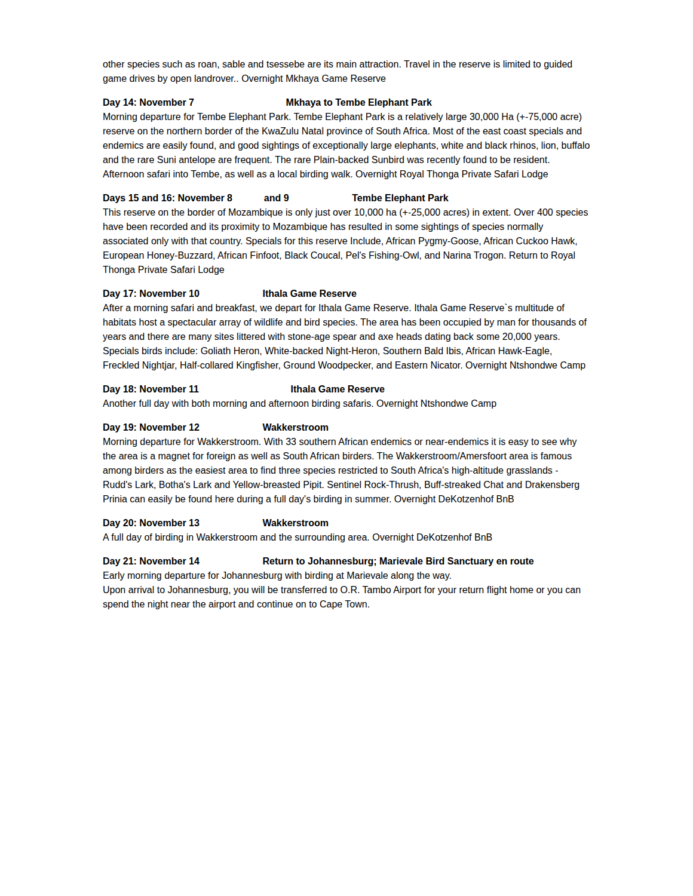other species such as roan, sable and tsessebe are its main attraction. Travel in the reserve is limited to guided game drives by open landrover.. Overnight Mkhaya Game Reserve
Day 14: November 7 Mkhaya to Tembe Elephant Park
Morning departure for Tembe Elephant Park. Tembe Elephant Park is a relatively large 30,000 Ha (+-75,000 acre) reserve on the northern border of the KwaZulu Natal province of South Africa. Most of the east coast specials and endemics are easily found, and good sightings of exceptionally large elephants, white and black rhinos, lion, buffalo and the rare Suni antelope are frequent. The rare Plain-backed Sunbird was recently found to be resident. Afternoon safari into Tembe, as well as a local birding walk. Overnight Royal Thonga Private Safari Lodge
Days 15 and 16: November 8 and 9 Tembe Elephant Park
This reserve on the border of Mozambique is only just over 10,000 ha (+-25,000 acres) in extent. Over 400 species have been recorded and its proximity to Mozambique has resulted in some sightings of species normally associated only with that country. Specials for this reserve Include, African Pygmy-Goose, African Cuckoo Hawk, European Honey-Buzzard, African Finfoot, Black Coucal, Pel's Fishing-Owl, and Narina Trogon. Return to Royal Thonga Private Safari Lodge
Day 17: November 10 Ithala Game Reserve
After a morning safari and breakfast, we depart for Ithala Game Reserve. Ithala Game Reserve`s multitude of habitats host a spectacular array of wildlife and bird species. The area has been occupied by man for thousands of years and there are many sites littered with stone-age spear and axe heads dating back some 20,000 years. Specials birds include: Goliath Heron, White-backed Night-Heron, Southern Bald Ibis, African Hawk-Eagle, Freckled Nightjar, Half-collared Kingfisher, Ground Woodpecker, and Eastern Nicator. Overnight Ntshondwe Camp
Day 18: November 11 Ithala Game Reserve
Another full day with both morning and afternoon birding safaris. Overnight Ntshondwe Camp
Day 19: November 12 Wakkerstroom
Morning departure for Wakkerstroom. With 33 southern African endemics or near-endemics it is easy to see why the area is a magnet for foreign as well as South African birders. The Wakkerstroom/Amersfoort area is famous among birders as the easiest area to find three species restricted to South Africa's high-altitude grasslands - Rudd's Lark, Botha's Lark and Yellow-breasted Pipit. Sentinel Rock-Thrush, Buff-streaked Chat and Drakensberg Prinia can easily be found here during a full day's birding in summer. Overnight DeKotzenhof BnB
Day 20: November 13 Wakkerstroom
A full day of birding in Wakkerstroom and the surrounding area. Overnight DeKotzenhof BnB
Day 21: November 14 Return to Johannesburg; Marievale Bird Sanctuary en route
Early morning departure for Johannesburg with birding at Marievale along the way.
Upon arrival to Johannesburg, you will be transferred to O.R. Tambo Airport for your return flight home or you can spend the night near the airport and continue on to Cape Town.